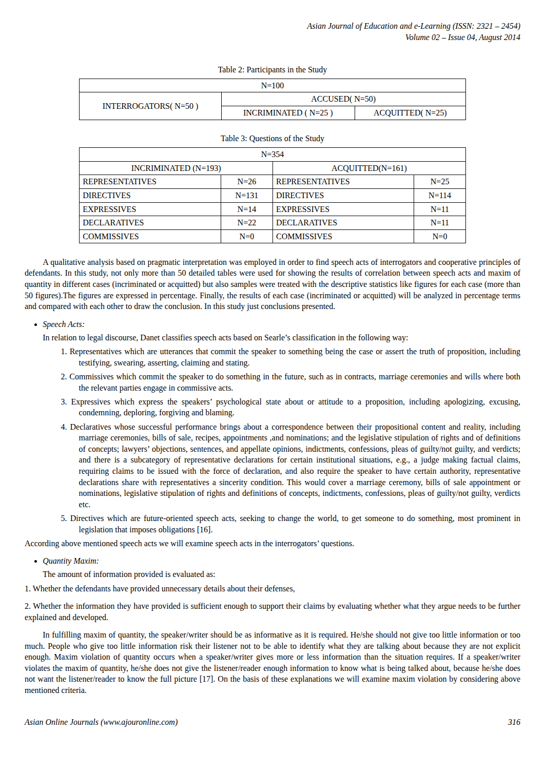Asian Journal of Education and e-Learning (ISSN: 2321 – 2454)
Volume 02 – Issue 04, August 2014
Table 2: Participants in the Study
| N=100 |
| INTERROGATORS( N=50 ) | ACCUSED( N=50) |
| INCRIMINATED ( N=25 ) | ACQUITTED( N=25) |
Table 3: Questions of the Study
| N=354 |
| INCRIMINATED (N=193) | ACQUITTED(N=161) |
| REPRESENTATIVES | N=26 | REPRESENTATIVES | N=25 |
| DIRECTIVES | N=131 | DIRECTIVES | N=114 |
| EXPRESSIVES | N=14 | EXPRESSIVES | N=11 |
| DECLARATIVES | N=22 | DECLARATIVES | N=11 |
| COMMISSIVES | N=0 | COMMISSIVES | N=0 |
A qualitative analysis based on pragmatic interpretation was employed in order to find speech acts of interrogators and cooperative principles of defendants. In this study, not only more than 50 detailed tables were used for showing the results of correlation between speech acts and maxim of quantity in different cases (incriminated or acquitted) but also samples were treated with the descriptive statistics like figures for each case (more than 50 figures).The figures are expressed in percentage. Finally, the results of each case (incriminated or acquitted) will be analyzed in percentage terms and compared with each other to draw the conclusion. In this study just conclusions presented.
Speech Acts:
In relation to legal discourse, Danet classifies speech acts based on Searle’s classification in the following way:
1. Representatives which are utterances that commit the speaker to something being the case or assert the truth of proposition, including testifying, swearing, asserting, claiming and stating.
2. Commissives which commit the speaker to do something in the future, such as in contracts, marriage ceremonies and wills where both the relevant parties engage in commissive acts.
3. Expressives which express the speakers’ psychological state about or attitude to a proposition, including apologizing, excusing, condemning, deploring, forgiving and blaming.
4. Declaratives whose successful performance brings about a correspondence between their propositional content and reality, including marriage ceremonies, bills of sale, recipes, appointments ,and nominations; and the legislative stipulation of rights and of definitions of concepts; lawyers’ objections, sentences, and appellate opinions, indictments, confessions, pleas of guilty/not guilty, and verdicts; and there is a subcategory of representative declarations for certain institutional situations, e.g., a judge making factual claims, requiring claims to be issued with the force of declaration, and also require the speaker to have certain authority, representative declarations share with representatives a sincerity condition. This would cover a marriage ceremony, bills of sale appointment or nominations, legislative stipulation of rights and definitions of concepts, indictments, confessions, pleas of guilty/not guilty, verdicts etc.
5. Directives which are future-oriented speech acts, seeking to change the world, to get someone to do something, most prominent in legislation that imposes obligations [16].
According above mentioned speech acts we will examine speech acts in the interrogators’ questions.
Quantity Maxim:
The amount of information provided is evaluated as:
1. Whether the defendants have provided unnecessary details about their defenses,
2. Whether the information they have provided is sufficient enough to support their claims by evaluating whether what they argue needs to be further explained and developed.
In fulfilling maxim of quantity, the speaker/writer should be as informative as it is required. He/she should not give too little information or too much. People who give too little information risk their listener not to be able to identify what they are talking about because they are not explicit enough. Maxim violation of quantity occurs when a speaker/writer gives more or less information than the situation requires. If a speaker/writer violates the maxim of quantity, he/she does not give the listener/reader enough information to know what is being talked about, because he/she does not want the listener/reader to know the full picture [17]. On the basis of these explanations we will examine maxim violation by considering above mentioned criteria.
Asian Online Journals (www.ajouronline.com) 316